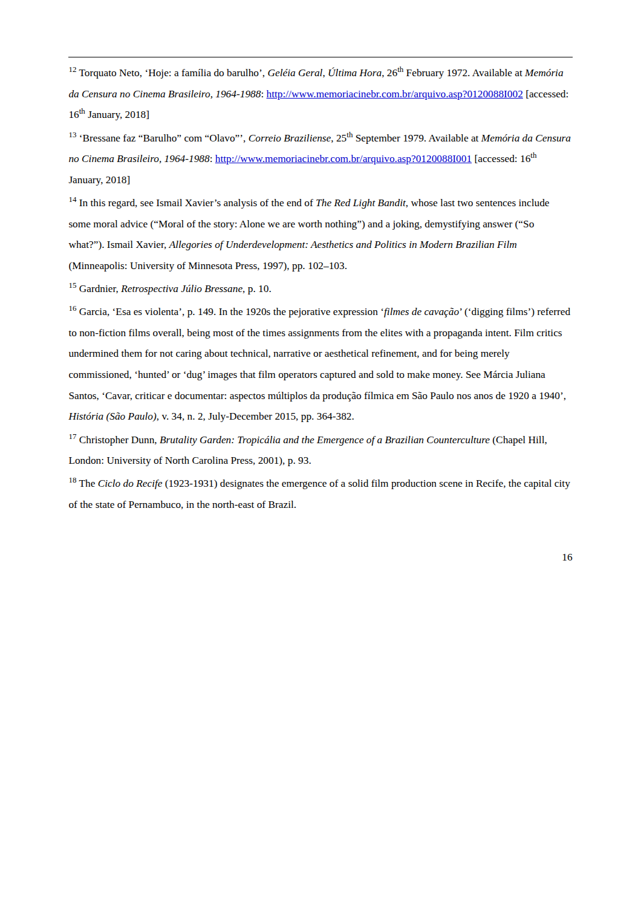12 Torquato Neto, ‘Hoje: a família do barulho’, Geléia Geral, Última Hora, 26th February 1972. Available at Memória da Censura no Cinema Brasileiro, 1964-1988: http://www.memoriacinebr.com.br/arquivo.asp?0120088I002 [accessed: 16th January, 2018]
13 ‘Bressane faz “Barulho” com “Olavo”’, Correio Braziliense, 25th September 1979. Available at Memória da Censura no Cinema Brasileiro, 1964-1988: http://www.memoriacinebr.com.br/arquivo.asp?0120088I001 [accessed: 16th January, 2018]
14 In this regard, see Ismail Xavier’s analysis of the end of The Red Light Bandit, whose last two sentences include some moral advice (“Moral of the story: Alone we are worth nothing”) and a joking, demystifying answer (“So what?”). Ismail Xavier, Allegories of Underdevelopment: Aesthetics and Politics in Modern Brazilian Film (Minneapolis: University of Minnesota Press, 1997), pp. 102–103.
15 Gardnier, Retrospectiva Júlio Bressane, p. 10.
16 Garcia, ‘Esa es violenta’, p. 149. In the 1920s the pejorative expression ‘filmes de cavação’ (‘digging films’) referred to non-fiction films overall, being most of the times assignments from the elites with a propaganda intent. Film critics undermined them for not caring about technical, narrative or aesthetical refinement, and for being merely commissioned, ‘hunted’ or ‘dug’ images that film operators captured and sold to make money. See Márcia Juliana Santos, ‘Cavar, criticar e documentar: aspectos múltiplos da produção fílmica em São Paulo nos anos de 1920 a 1940’, História (São Paulo), v. 34, n. 2, July-December 2015, pp. 364-382.
17 Christopher Dunn, Brutality Garden: Tropicália and the Emergence of a Brazilian Counterculture (Chapel Hill, London: University of North Carolina Press, 2001), p. 93.
18 The Ciclo do Recife (1923-1931) designates the emergence of a solid film production scene in Recife, the capital city of the state of Pernambuco, in the north-east of Brazil.
16